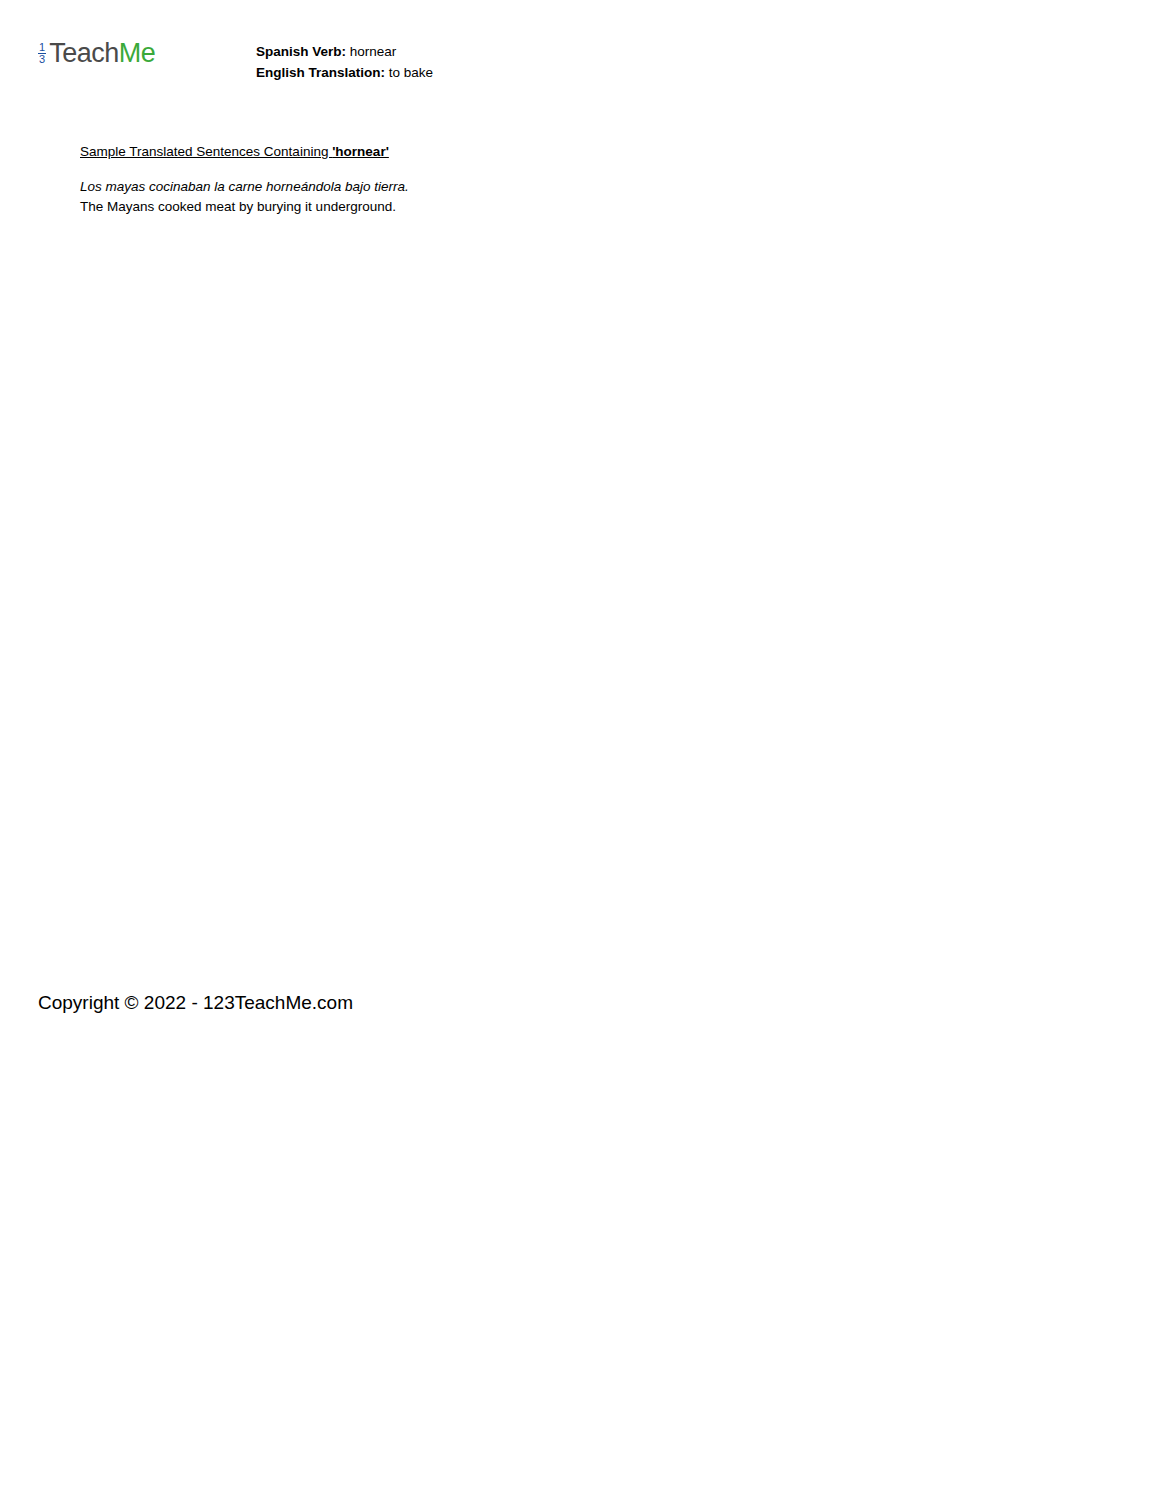13 Teach Me
Spanish Verb: hornear
English Translation: to bake
Sample Translated Sentences Containing 'hornear'
Los mayas cocinaban la carne horneándola bajo tierra. The Mayans cooked meat by burying it underground.
Copyright © 2022 - 123TeachMe.com